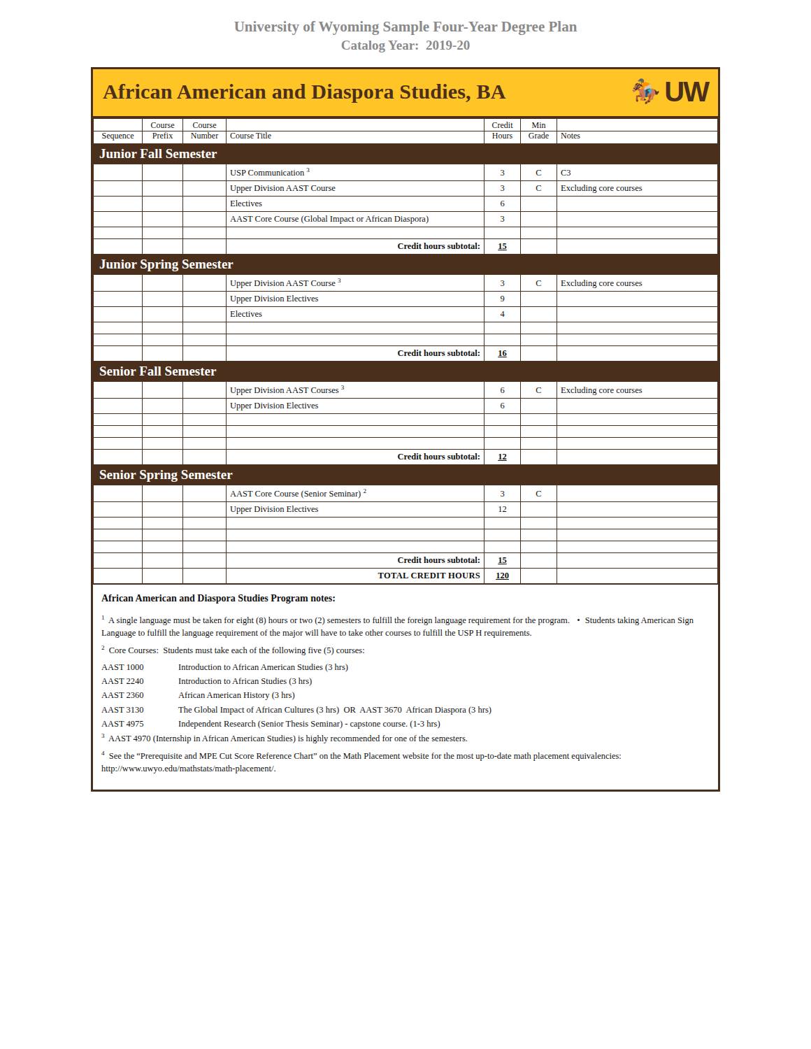University of Wyoming Sample Four-Year Degree Plan
Catalog Year: 2019-20
African American and Diaspora Studies, BA
🏇 UW
| | Course | Course | | Credit | Min | |
| --- | --- | --- | --- | --- | --- | --- |
| Sequence | Prefix | Number | Course Title | Hours | Grade | Notes |
| Junior Fall Semester |
| | | | USP Communication 3 | 3 | C | C3 |
| | | | Upper Division AAST Course | 3 | C | Excluding core courses |
| | | | Electives | 6 | | |
| | | | AAST Core Course (Global Impact or African Diaspora) | 3 | | |
| | | | Credit hours subtotal: | 15 | | |
| Junior Spring Semester |
| | | | Upper Division AAST Course 3 | 3 | C | Excluding core courses |
| | | | Upper Division Electives | 9 | | |
| | | | Electives | 4 | | |
| | | | Credit hours subtotal: | 16 | | |
| Senior Fall Semester |
| | | | Upper Division AAST Courses 3 | 6 | C | Excluding core courses |
| | | | Upper Division Electives | 6 | | |
| | | | Credit hours subtotal: | 12 | | |
| Senior Spring Semester |
| | | | AAST Core Course (Senior Seminar) 2 | 3 | C | |
| | | | Upper Division Electives | 12 | | |
| | | | Credit hours subtotal: | 15 | | |
| | | | TOTAL CREDIT HOURS | 120 | | |
African American and Diaspora Studies Program notes:
1 A single language must be taken for eight (8) hours or two (2) semesters to fulfill the foreign language requirement for the program. • Students taking American Sign Language to fulfill the language requirement of the major will have to take other courses to fulfill the USP H requirements.
2 Core Courses: Students must take each of the following five (5) courses:
AAST 1000 Introduction to African American Studies (3 hrs)
AAST 2240 Introduction to African Studies (3 hrs)
AAST 2360 African American History (3 hrs)
AAST 3130 The Global Impact of African Cultures (3 hrs) OR AAST 3670 African Diaspora (3 hrs)
AAST 4975 Independent Research (Senior Thesis Seminar) - capstone course. (1-3 hrs)
3 AAST 4970 (Internship in African American Studies) is highly recommended for one of the semesters.
4 See the “Prerequisite and MPE Cut Score Reference Chart” on the Math Placement website for the most up-to-date math placement equivalencies: http://www.uwyo.edu/mathstats/math-placement/.